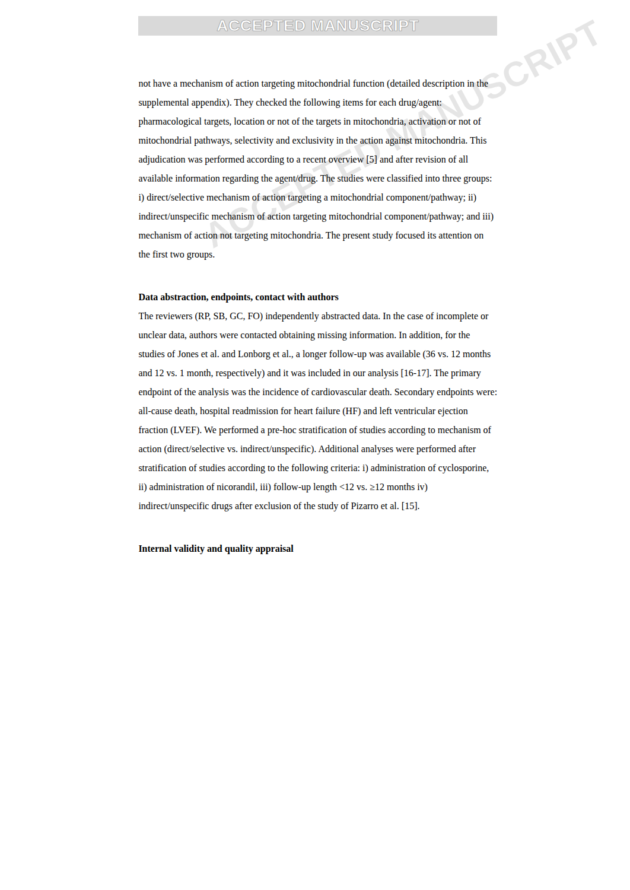ACCEPTED MANUSCRIPT
ACCEPTED MANUSCRIPT
not have a mechanism of action targeting mitochondrial function (detailed description in the supplemental appendix). They checked the following items for each drug/agent: pharmacological targets, location or not of the targets in mitochondria, activation or not of mitochondrial pathways, selectivity and exclusivity in the action against mitochondria. This adjudication was performed according to a recent overview [5] and after revision of all available information regarding the agent/drug. The studies were classified into three groups: i) direct/selective mechanism of action targeting a mitochondrial component/pathway; ii) indirect/unspecific mechanism of action targeting mitochondrial component/pathway; and iii) mechanism of action not targeting mitochondria. The present study focused its attention on the first two groups.
Data abstraction, endpoints, contact with authors
The reviewers (RP, SB, GC, FO) independently abstracted data. In the case of incomplete or unclear data, authors were contacted obtaining missing information. In addition, for the studies of Jones et al. and Lonborg et al., a longer follow-up was available (36 vs. 12 months and 12 vs. 1 month, respectively) and it was included in our analysis [16-17]. The primary endpoint of the analysis was the incidence of cardiovascular death. Secondary endpoints were: all-cause death, hospital readmission for heart failure (HF) and left ventricular ejection fraction (LVEF). We performed a pre-hoc stratification of studies according to mechanism of action (direct/selective vs. indirect/unspecific). Additional analyses were performed after stratification of studies according to the following criteria: i) administration of cyclosporine, ii) administration of nicorandil, iii) follow-up length <12 vs. ≥12 months iv) indirect/unspecific drugs after exclusion of the study of Pizarro et al. [15].
Internal validity and quality appraisal